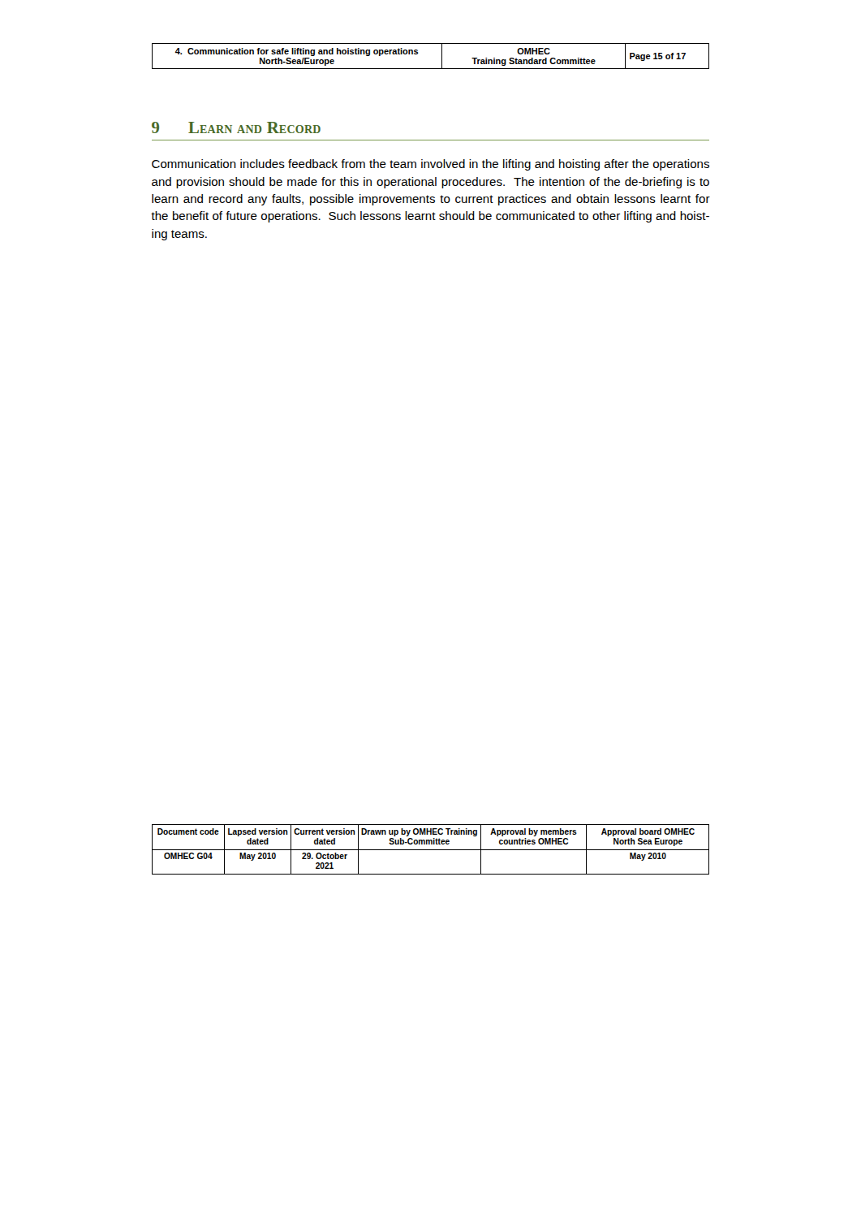| 4. Communication for safe lifting and hoisting operations North-Sea/Europe | OMHEC Training Standard Committee | Page 15 of 17 |
9 Learn and Record
Communication includes feedback from the team involved in the lifting and hoisting after the operations and provision should be made for this in operational procedures. The intention of the de-briefing is to learn and record any faults, possible improvements to current practices and obtain lessons learnt for the benefit of future operations. Such lessons learnt should be communicated to other lifting and hoisting teams.
| Document code | Lapsed version dated | Current version dated | Drawn up by OMHEC Training Sub-Committee | Approval by members countries OMHEC | Approval board OMHEC North Sea Europe |
| --- | --- | --- | --- | --- | --- |
| OMHEC G04 | May 2010 | 29. October 2021 | | | May 2010 |